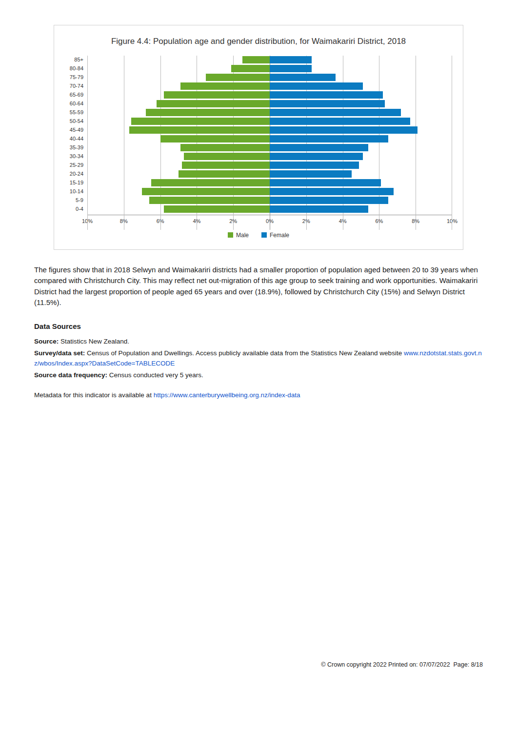Figure 4.4: Population age and gender distribution, for Waimakariri District, 2018
85+
80-84
75-79
70-74
65-69
60-64
55-59
50-54
45-49
40-44
35-39
30-34
25-29
20-24
15-19
10-14
5-9
0-4
10% 8% 6% 4% 2% 0% 2% 4% 6% 8% 10%
Male Female
The figures show that in 2018 Selwyn and Waimakariri districts had a smaller proportion of population aged between 20 to 39 years when compared with Christchurch City. This may reflect net out-migration of this age group to seek training and work opportunities. Waimakariri District had the largest proportion of people aged 65 years and over (18.9%), followed by Christchurch City (15%) and Selwyn District (11.5%).
Data Sources
Source: Statistics New Zealand.
Survey/data set: Census of Population and Dwellings. Access publicly available data from the Statistics New Zealand website www.nzdotstat.stats.govt.nz/wbos/Index.aspx?DataSetCode=TABLECODE
Source data frequency: Census conducted very 5 years.
Metadata for this indicator is available at https://www.canterburywellbeing.org.nz/index-data
© Crown copyright 2022 Printed on: 07/07/2022 Page: 8/18